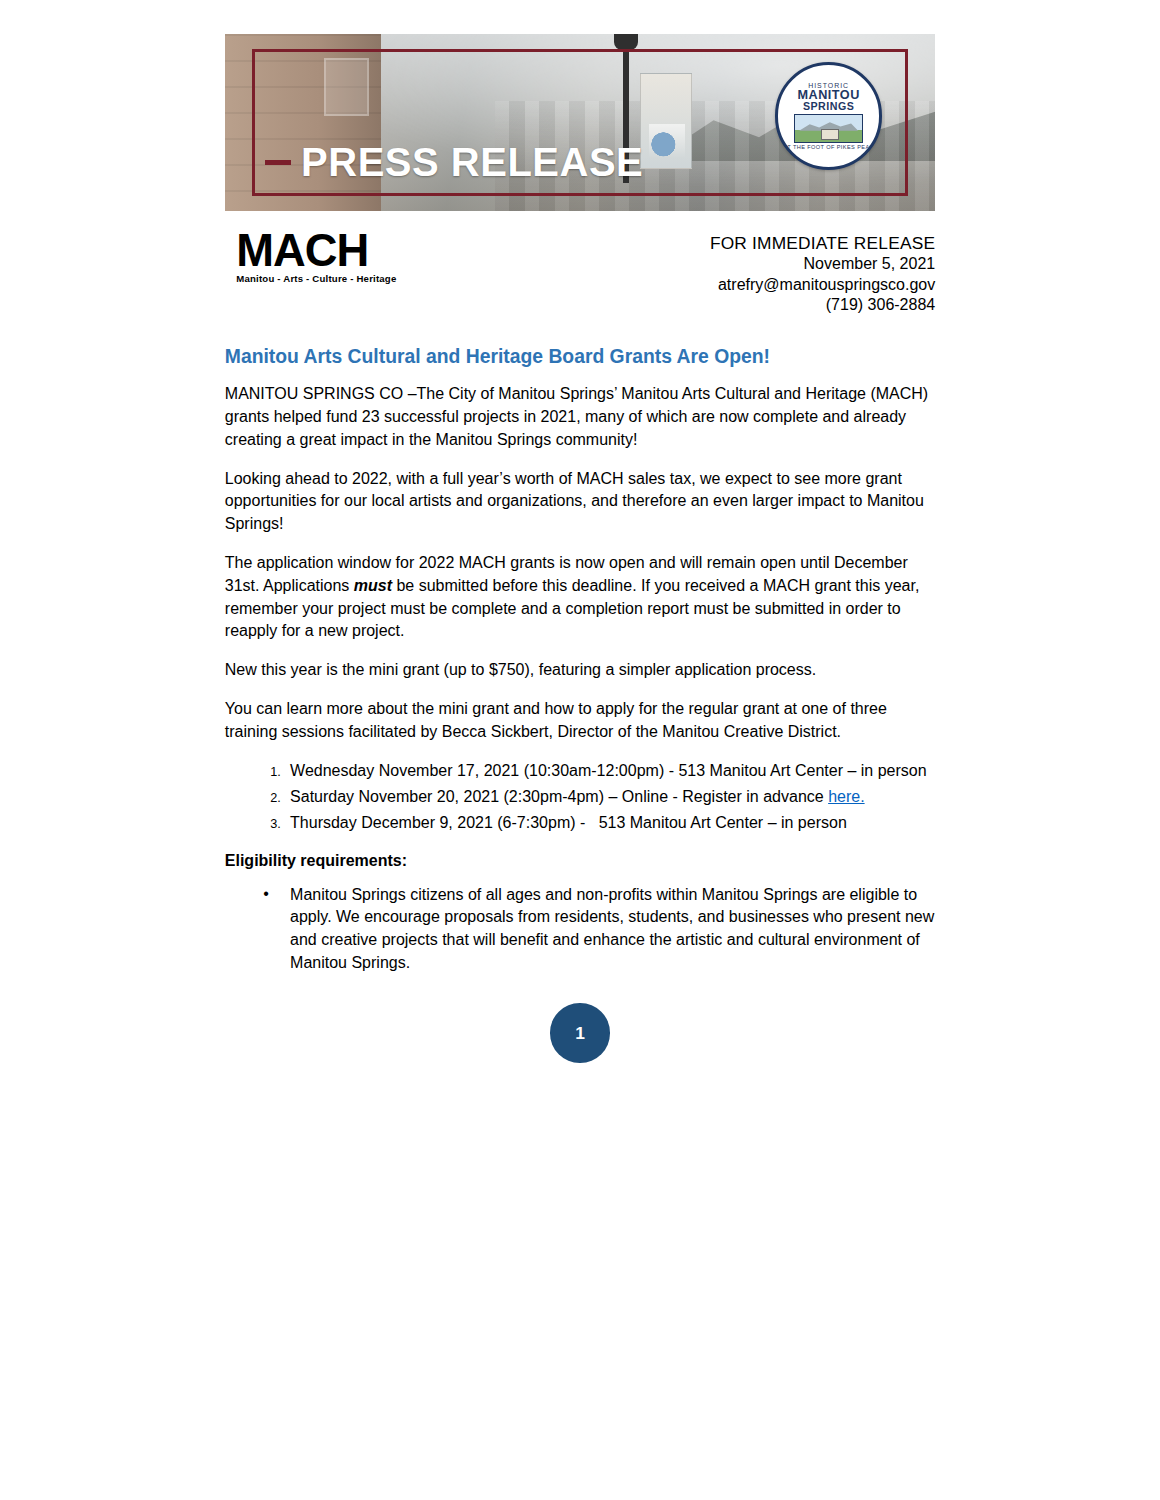PRESS RELEASE
Historic
MANITOU
SPRINGS
At the foot of Pikes Peak
MACH
Manitou - Arts - Culture - Heritage
FOR IMMEDIATE RELEASE
November 5, 2021
atrefry@manitouspringsco.gov
(719) 306-2884
Manitou Arts Cultural and Heritage Board Grants Are Open!
MANITOU SPRINGS CO –The City of Manitou Springs’ Manitou Arts Cultural and Heritage (MACH) grants helped fund 23 successful projects in 2021, many of which are now complete and already creating a great impact in the Manitou Springs community!
Looking ahead to 2022, with a full year’s worth of MACH sales tax, we expect to see more grant opportunities for our local artists and organizations, and therefore an even larger impact to Manitou Springs!
The application window for 2022 MACH grants is now open and will remain open until December 31st. Applications must be submitted before this deadline. If you received a MACH grant this year, remember your project must be complete and a completion report must be submitted in order to reapply for a new project.
New this year is the mini grant (up to $750), featuring a simpler application process.
You can learn more about the mini grant and how to apply for the regular grant at one of three training sessions facilitated by Becca Sickbert, Director of the Manitou Creative District.
Wednesday November 17, 2021 (10:30am-12:00pm) - 513 Manitou Art Center – in person
Saturday November 20, 2021 (2:30pm-4pm) – Online - Register in advance here.
Thursday December 9, 2021 (6-7:30pm) - 513 Manitou Art Center – in person
Eligibility requirements:
Manitou Springs citizens of all ages and non-profits within Manitou Springs are eligible to apply. We encourage proposals from residents, students, and businesses who present new and creative projects that will benefit and enhance the artistic and cultural environment of Manitou Springs.
1